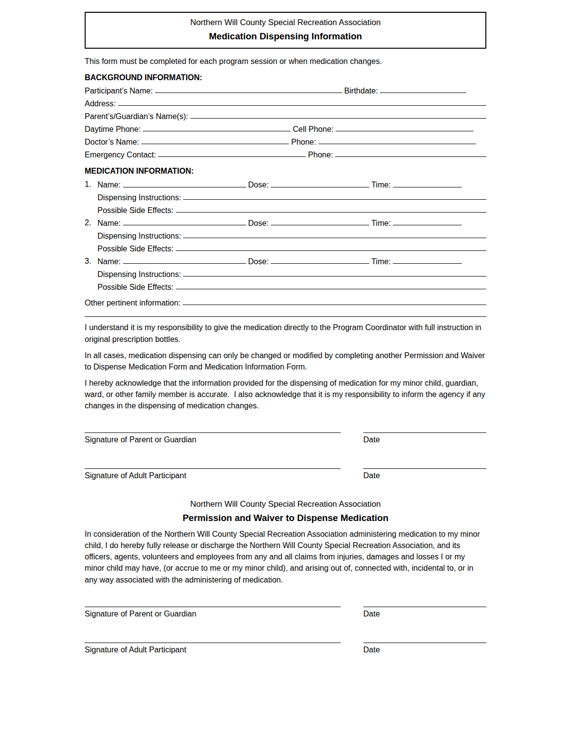Northern Will County Special Recreation Association
Medication Dispensing Information
This form must be completed for each program session or when medication changes.
Background Information:
Participant’s Name: Birthdate:
Address:
Parent’s/Guardian’s Name(s):
Daytime Phone: Cell Phone:
Doctor’s Name: Phone:
Emergency Contact: Phone:
Medication Information:
Name: Dose: Time:
Dispensing Instructions:
Possible Side Effects:
Name: Dose: Time:
Dispensing Instructions:
Possible Side Effects:
Name: Dose: Time:
Dispensing Instructions:
Possible Side Effects:
Other pertinent information:
I understand it is my responsibility to give the medication directly to the Program Coordinator with full instruction in original prescription bottles.
In all cases, medication dispensing can only be changed or modified by completing another Permission and Waiver to Dispense Medication Form and Medication Information Form.
I hereby acknowledge that the information provided for the dispensing of medication for my minor child, guardian, ward, or other family member is accurate. I also acknowledge that it is my responsibility to inform the agency if any changes in the dispensing of medication changes.
Signature of Parent or Guardian
Date
Signature of Adult Participant
Date
Northern Will County Special Recreation Association
Permission and Waiver to Dispense Medication
In consideration of the Northern Will County Special Recreation Association administering medication to my minor child, I do hereby fully release or discharge the Northern Will County Special Recreation Association, and its officers, agents, volunteers and employees from any and all claims from injuries, damages and losses I or my minor child may have, (or accrue to me or my minor child), and arising out of, connected with, incidental to, or in any way associated with the administering of medication.
Signature of Parent or Guardian
Date
Signature of Adult Participant
Date